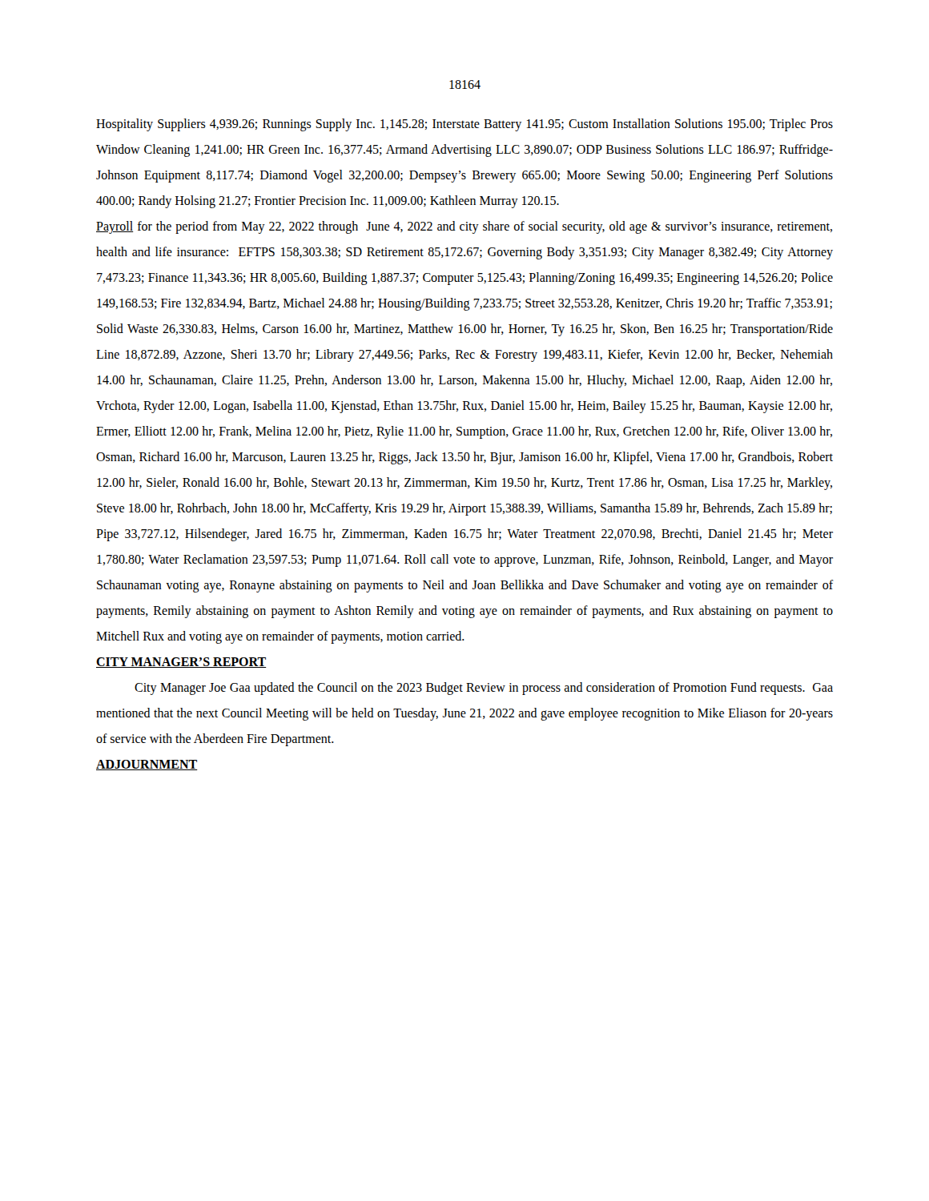18164
Hospitality Suppliers 4,939.26; Runnings Supply Inc. 1,145.28; Interstate Battery 141.95; Custom Installation Solutions 195.00; Triplec Pros Window Cleaning 1,241.00; HR Green Inc. 16,377.45; Armand Advertising LLC 3,890.07; ODP Business Solutions LLC 186.97; Ruffridge-Johnson Equipment 8,117.74; Diamond Vogel 32,200.00; Dempsey’s Brewery 665.00; Moore Sewing 50.00; Engineering Perf Solutions 400.00; Randy Holsing 21.27; Frontier Precision Inc. 11,009.00; Kathleen Murray 120.15.
Payroll for the period from May 22, 2022 through June 4, 2022 and city share of social security, old age & survivor’s insurance, retirement, health and life insurance: EFTPS 158,303.38; SD Retirement 85,172.67; Governing Body 3,351.93; City Manager 8,382.49; City Attorney 7,473.23; Finance 11,343.36; HR 8,005.60, Building 1,887.37; Computer 5,125.43; Planning/Zoning 16,499.35; Engineering 14,526.20; Police 149,168.53; Fire 132,834.94, Bartz, Michael 24.88 hr; Housing/Building 7,233.75; Street 32,553.28, Kenitzer, Chris 19.20 hr; Traffic 7,353.91; Solid Waste 26,330.83, Helms, Carson 16.00 hr, Martinez, Matthew 16.00 hr, Horner, Ty 16.25 hr, Skon, Ben 16.25 hr; Transportation/Ride Line 18,872.89, Azzone, Sheri 13.70 hr; Library 27,449.56; Parks, Rec & Forestry 199,483.11, Kiefer, Kevin 12.00 hr, Becker, Nehemiah 14.00 hr, Schaunaman, Claire 11.25, Prehn, Anderson 13.00 hr, Larson, Makenna 15.00 hr, Hluchy, Michael 12.00, Raap, Aiden 12.00 hr, Vrchota, Ryder 12.00, Logan, Isabella 11.00, Kjenstad, Ethan 13.75hr, Rux, Daniel 15.00 hr, Heim, Bailey 15.25 hr, Bauman, Kaysie 12.00 hr, Ermer, Elliott 12.00 hr, Frank, Melina 12.00 hr, Pietz, Rylie 11.00 hr, Sumption, Grace 11.00 hr, Rux, Gretchen 12.00 hr, Rife, Oliver 13.00 hr, Osman, Richard 16.00 hr, Marcuson, Lauren 13.25 hr, Riggs, Jack 13.50 hr, Bjur, Jamison 16.00 hr, Klipfel, Viena 17.00 hr, Grandbois, Robert 12.00 hr, Sieler, Ronald 16.00 hr, Bohle, Stewart 20.13 hr, Zimmerman, Kim 19.50 hr, Kurtz, Trent 17.86 hr, Osman, Lisa 17.25 hr, Markley, Steve 18.00 hr, Rohrbach, John 18.00 hr, McCafferty, Kris 19.29 hr, Airport 15,388.39, Williams, Samantha 15.89 hr, Behrends, Zach 15.89 hr; Pipe 33,727.12, Hilsendeger, Jared 16.75 hr, Zimmerman, Kaden 16.75 hr; Water Treatment 22,070.98, Brechti, Daniel 21.45 hr; Meter 1,780.80; Water Reclamation 23,597.53; Pump 11,071.64. Roll call vote to approve, Lunzman, Rife, Johnson, Reinbold, Langer, and Mayor Schaunaman voting aye, Ronayne abstaining on payments to Neil and Joan Bellikka and Dave Schumaker and voting aye on remainder of payments, Remily abstaining on payment to Ashton Remily and voting aye on remainder of payments, and Rux abstaining on payment to Mitchell Rux and voting aye on remainder of payments, motion carried.
CITY MANAGER’S REPORT
City Manager Joe Gaa updated the Council on the 2023 Budget Review in process and consideration of Promotion Fund requests. Gaa mentioned that the next Council Meeting will be held on Tuesday, June 21, 2022 and gave employee recognition to Mike Eliason for 20-years of service with the Aberdeen Fire Department.
ADJOURNMENT